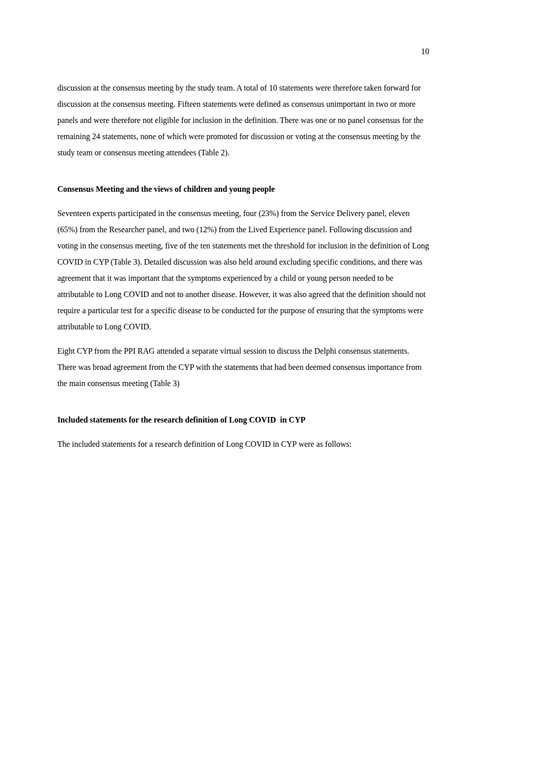10
discussion at the consensus meeting by the study team. A total of 10 statements were therefore taken forward for discussion at the consensus meeting. Fifteen statements were defined as consensus unimportant in two or more panels and were therefore not eligible for inclusion in the definition. There was one or no panel consensus for the remaining 24 statements, none of which were promoted for discussion or voting at the consensus meeting by the study team or consensus meeting attendees (Table 2).
Consensus Meeting and the views of children and young people
Seventeen experts participated in the consensus meeting, four (23%) from the Service Delivery panel, eleven (65%) from the Researcher panel, and two (12%) from the Lived Experience panel. Following discussion and voting in the consensus meeting, five of the ten statements met the threshold for inclusion in the definition of Long COVID in CYP (Table 3). Detailed discussion was also held around excluding specific conditions, and there was agreement that it was important that the symptoms experienced by a child or young person needed to be attributable to Long COVID and not to another disease. However, it was also agreed that the definition should not require a particular test for a specific disease to be conducted for the purpose of ensuring that the symptoms were attributable to Long COVID.
Eight CYP from the PPI RAG attended a separate virtual session to discuss the Delphi consensus statements. There was broad agreement from the CYP with the statements that had been deemed consensus importance from the main consensus meeting (Table 3)
Included statements for the research definition of Long COVID in CYP
The included statements for a research definition of Long COVID in CYP were as follows: